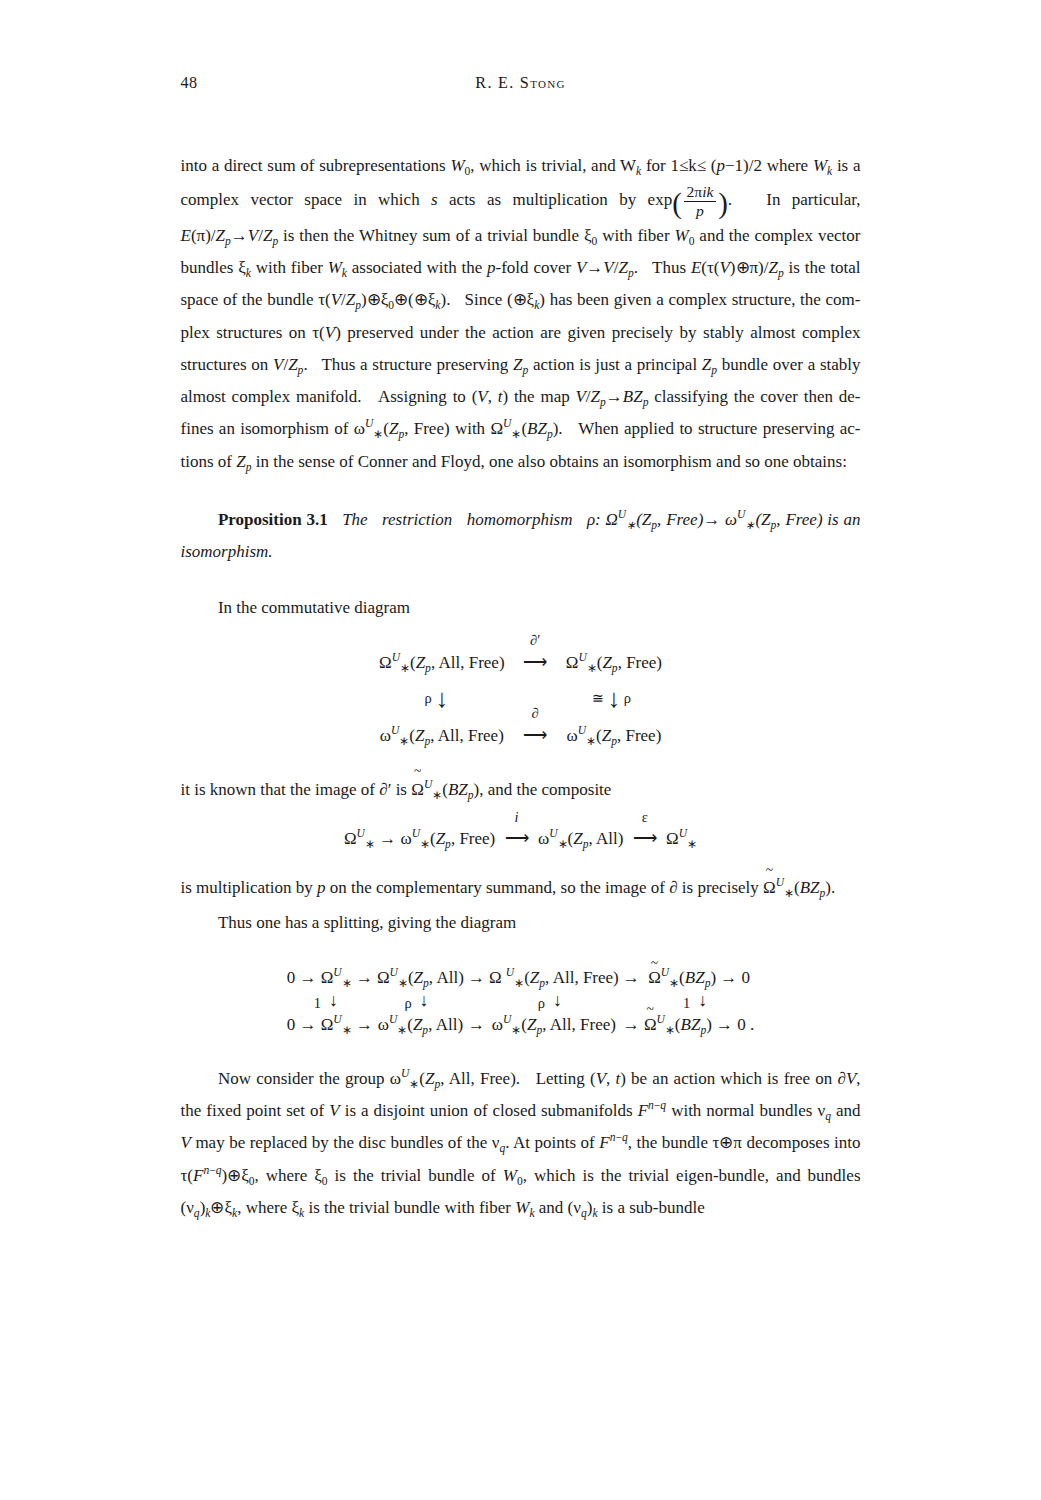48
R. E. Stong
into a direct sum of subrepresentations W0, which is trivial, and Wk for 1≤k≤ (p−1)/2 where Wk is a complex vector space in which s acts as multiplication by exp(2πik p). In particular, E(π)/Zp→V/Zp is then the Whitney sum of a trivial bundle ξ0 with fiber W0 and the complex vector bundles ξk with fiber Wk associated with the p-fold cover V→V/Zp. Thus E(τ(V)⊕π)/Zp is the total space of the bundle τ(V/Zp)⊕ξ0⊕(⊕ξk). Since (⊕ξk) has been given a complex structure, the complex structures on τ(V) preserved under the action are given precisely by stably almost complex structures on V/Zp. Thus a structure preserving Zp action is just a principal Zp bundle over a stably almost complex manifold. Assigning to (V, t) the map V/Zp→BZp classifying the cover then defines an isomorphism of ωU∗(Zp, Free) with ΩU∗(BZp). When applied to structure preserving actions of Zp in the sense of Conner and Floyd, one also obtains an isomorphism and so one obtains:
Proposition 3.1 The restriction homomorphism ρ: ΩU∗(Zp, Free)→ ωU∗(Zp, Free) is an isomorphism.
In the commutative diagram
ΩU∗(Zp, All, Free)
∂′⟶
ΩU∗(Zp, Free)
ρ↓
≅ρ↓
ωU∗(Zp, All, Free)
∂⟶
ωU∗(Zp, Free)
it is known that the image of ∂′ is ~ΩU∗(BZp), and the composite
ΩU∗ → ωU∗(Zp, Free) i⟶ ωU∗(Zp, All) ε⟶ ΩU∗
is multiplication by p on the complementary summand, so the image of ∂ is precisely ~ΩU∗(BZp).
Thus one has a splitting, giving the diagram
| 0 → Ω U ∗ → | Ω U ∗ ( Z p , All) | → | Ω U ∗ ( Z p , All, Free) | → | ~ Ω U ∗ ( BZ p ) → 0 |
| 1 ↓ | ρ ↓ | | ρ ↓ | | 1 ↓ |
| 0 → Ω U ∗ → | ω U ∗ ( Z p , All) | → | ω U ∗ ( Z p , All, Free) | → | ~ Ω U ∗ ( BZ p ) → 0 . |
Now consider the group ωU∗(Zp, All, Free). Letting (V, t) be an action which is free on ∂V, the fixed point set of V is a disjoint union of closed submanifolds Fn−q with normal bundles νq and V may be replaced by the disc bundles of the νq. At points of Fn−q, the bundle τ⊕π decomposes into τ(Fn−q)⊕ξ0, where ξ0 is the trivial bundle of W0, which is the trivial eigen-bundle, and bundles (νq)k⊕ξk, where ξk is the trivial bundle with fiber Wk and (νq)k is a sub-bundle